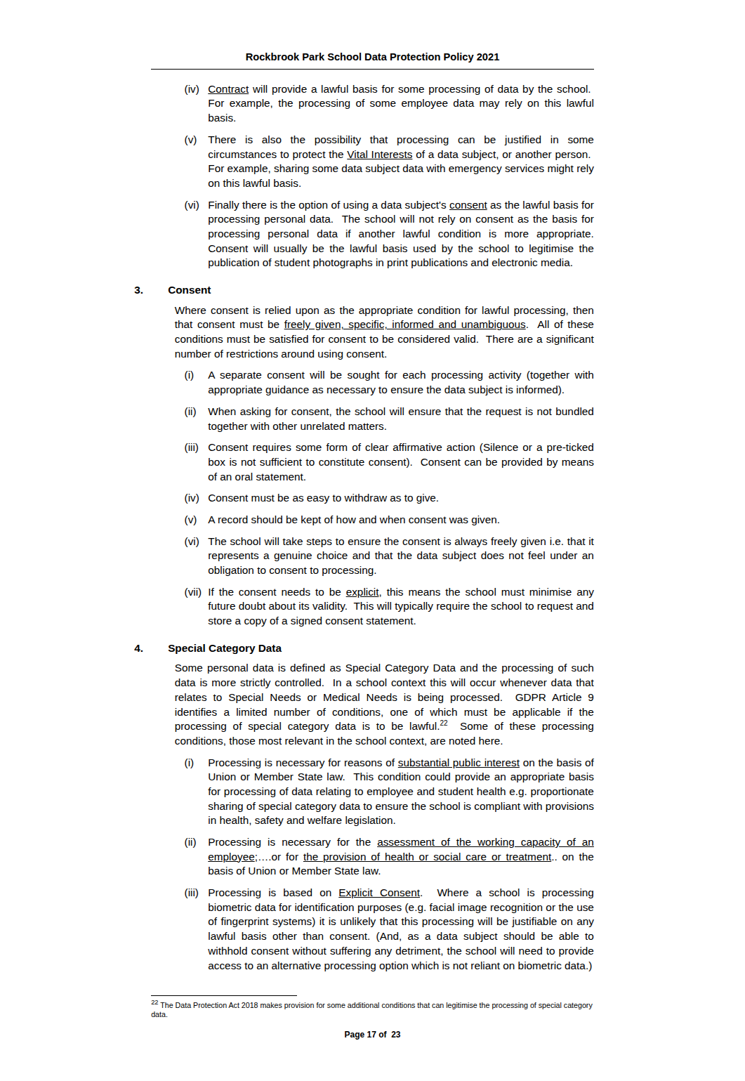Rockbrook Park School Data Protection Policy 2021
(iv) Contract will provide a lawful basis for some processing of data by the school. For example, the processing of some employee data may rely on this lawful basis.
(v) There is also the possibility that processing can be justified in some circumstances to protect the Vital Interests of a data subject, or another person. For example, sharing some data subject data with emergency services might rely on this lawful basis.
(vi) Finally there is the option of using a data subject's consent as the lawful basis for processing personal data. The school will not rely on consent as the basis for processing personal data if another lawful condition is more appropriate. Consent will usually be the lawful basis used by the school to legitimise the publication of student photographs in print publications and electronic media.
3. Consent
Where consent is relied upon as the appropriate condition for lawful processing, then that consent must be freely given, specific, informed and unambiguous. All of these conditions must be satisfied for consent to be considered valid. There are a significant number of restrictions around using consent.
(i) A separate consent will be sought for each processing activity (together with appropriate guidance as necessary to ensure the data subject is informed).
(ii) When asking for consent, the school will ensure that the request is not bundled together with other unrelated matters.
(iii) Consent requires some form of clear affirmative action (Silence or a pre-ticked box is not sufficient to constitute consent). Consent can be provided by means of an oral statement.
(iv) Consent must be as easy to withdraw as to give.
(v) A record should be kept of how and when consent was given.
(vi) The school will take steps to ensure the consent is always freely given i.e. that it represents a genuine choice and that the data subject does not feel under an obligation to consent to processing.
(vii) If the consent needs to be explicit, this means the school must minimise any future doubt about its validity. This will typically require the school to request and store a copy of a signed consent statement.
4. Special Category Data
Some personal data is defined as Special Category Data and the processing of such data is more strictly controlled. In a school context this will occur whenever data that relates to Special Needs or Medical Needs is being processed. GDPR Article 9 identifies a limited number of conditions, one of which must be applicable if the processing of special category data is to be lawful.22 Some of these processing conditions, those most relevant in the school context, are noted here.
(i) Processing is necessary for reasons of substantial public interest on the basis of Union or Member State law. This condition could provide an appropriate basis for processing of data relating to employee and student health e.g. proportionate sharing of special category data to ensure the school is compliant with provisions in health, safety and welfare legislation.
(ii) Processing is necessary for the assessment of the working capacity of an employee;….or for the provision of health or social care or treatment.. on the basis of Union or Member State law.
(iii) Processing is based on Explicit Consent. Where a school is processing biometric data for identification purposes (e.g. facial image recognition or the use of fingerprint systems) it is unlikely that this processing will be justifiable on any lawful basis other than consent. (And, as a data subject should be able to withhold consent without suffering any detriment, the school will need to provide access to an alternative processing option which is not reliant on biometric data.)
22 The Data Protection Act 2018 makes provision for some additional conditions that can legitimise the processing of special category data.
Page 17 of 23